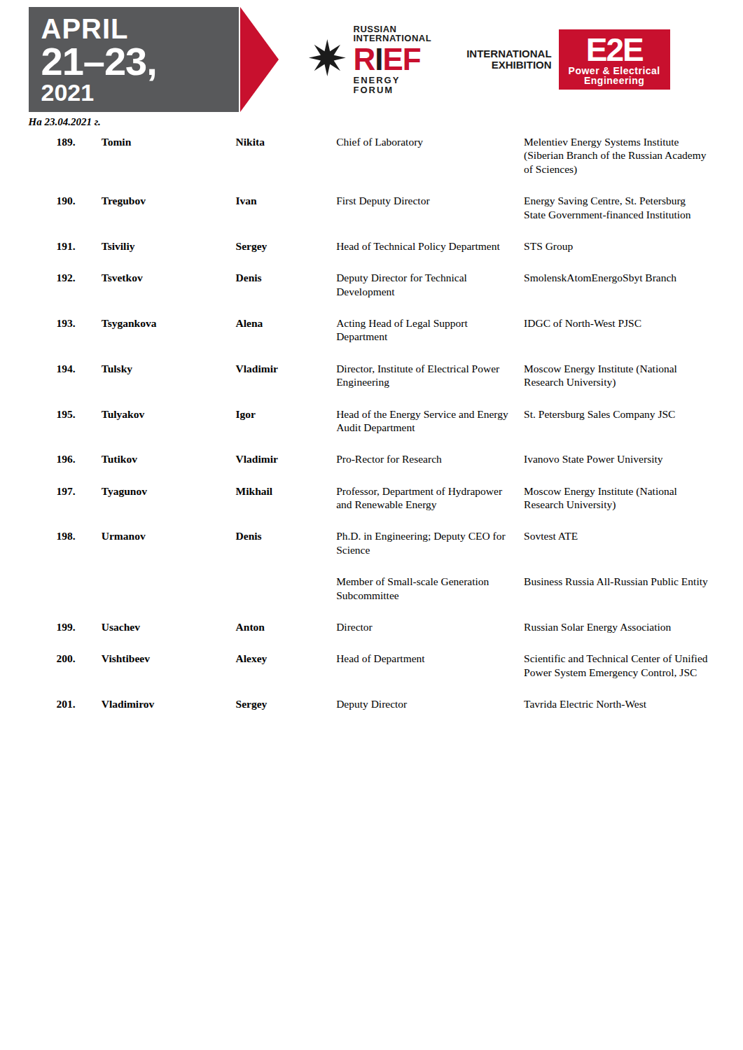APRIL
21–23,
2021
✷
RUSSIAN
INTERNATIONAL
RIEF
ENERGY
FORUM
INTERNATIONAL
EXHIBITION
E2E
Power & Electrical
Engineering
На 23.04.2021 г.
| 189. | Tomin | Nikita | Chief of Laboratory | Melentiev Energy Systems Institute (Siberian Branch of the Russian Academy of Sciences) |
| 190. | Tregubov | Ivan | First Deputy Director | Energy Saving Centre, St. Petersburg State Government-financed Institution |
| 191. | Tsiviliy | Sergey | Head of Technical Policy Department | STS Group |
| 192. | Tsvetkov | Denis | Deputy Director for Technical Development | SmolenskAtomEnergoSbyt Branch |
| 193. | Tsygankova | Alena | Acting Head of Legal Support Department | IDGC of North-West PJSC |
| 194. | Tulsky | Vladimir | Director, Institute of Electrical Power Engineering | Moscow Energy Institute (National Research University) |
| 195. | Tulyakov | Igor | Head of the Energy Service and Energy Audit Department | St. Petersburg Sales Company JSC |
| 196. | Tutikov | Vladimir | Pro-Rector for Research | Ivanovo State Power University |
| 197. | Tyagunov | Mikhail | Professor, Department of Hydrapower and Renewable Energy | Moscow Energy Institute (National Research University) |
| 198. | Urmanov | Denis | Ph.D. in Engineering; Deputy CEO for Science | Sovtest ATE |
| | | | Member of Small-scale Generation Subcommittee | Business Russia All-Russian Public Entity |
| 199. | Usachev | Anton | Director | Russian Solar Energy Association |
| 200. | Vishtibeev | Alexey | Head of Department | Scientific and Technical Center of Unified Power System Emergency Control, JSC |
| 201. | Vladimirov | Sergey | Deputy Director | Tavrida Electric North-West |